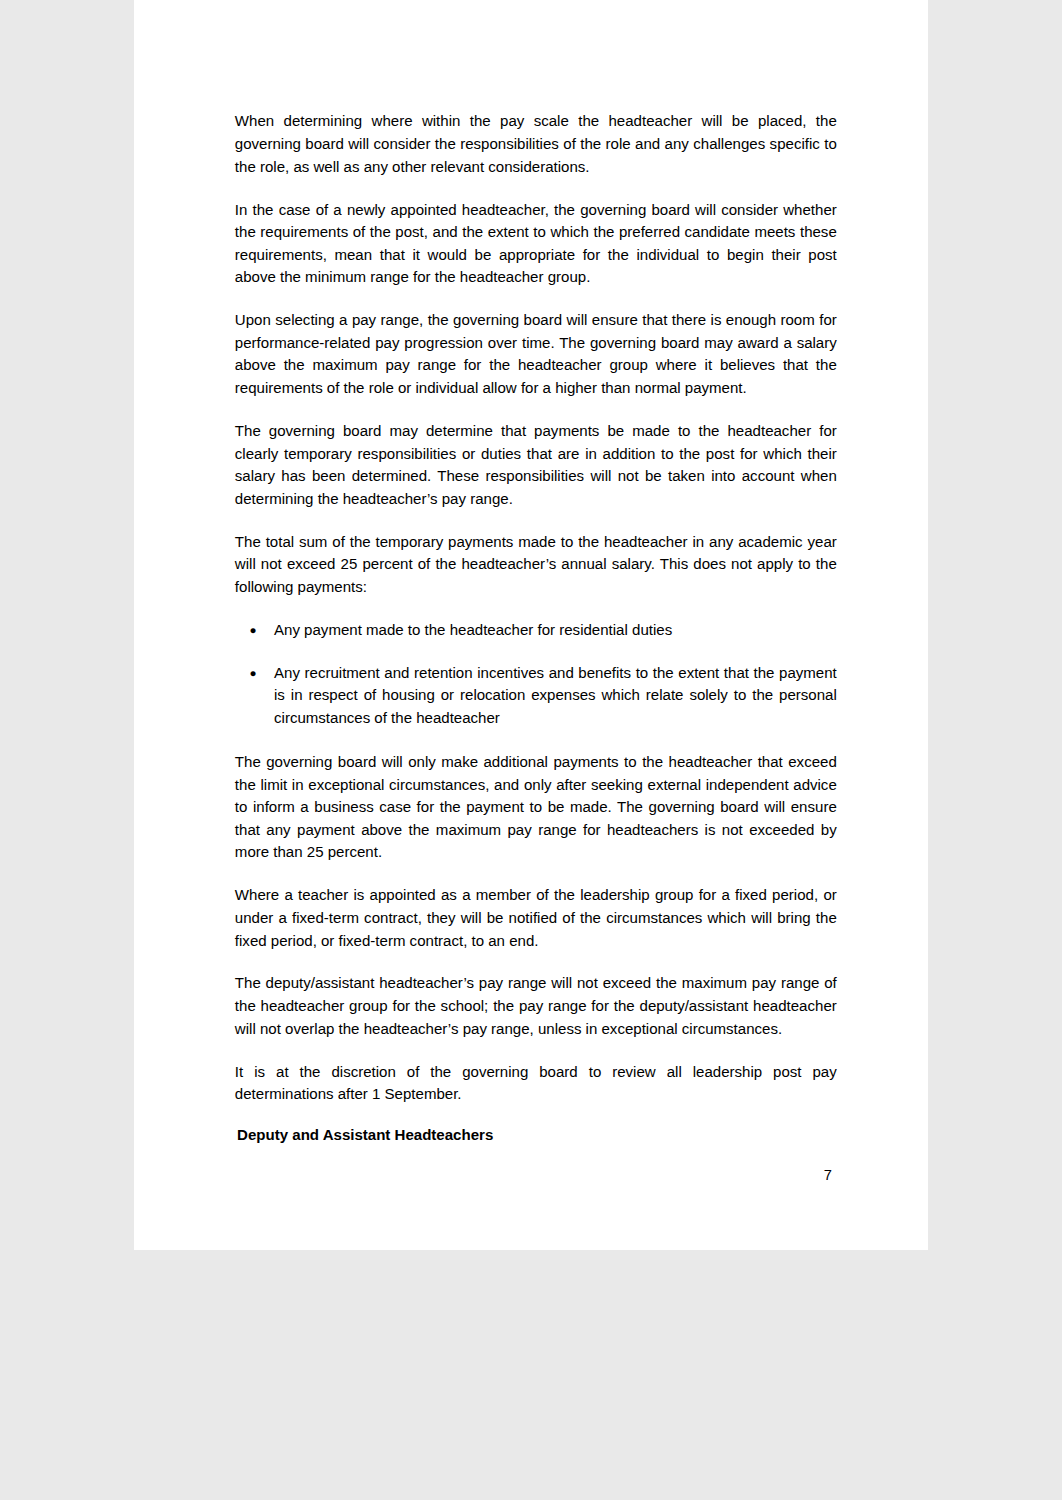When determining where within the pay scale the headteacher will be placed, the governing board will consider the responsibilities of the role and any challenges specific to the role, as well as any other relevant considerations.
In the case of a newly appointed headteacher, the governing board will consider whether the requirements of the post, and the extent to which the preferred candidate meets these requirements, mean that it would be appropriate for the individual to begin their post above the minimum range for the headteacher group.
Upon selecting a pay range, the governing board will ensure that there is enough room for performance-related pay progression over time. The governing board may award a salary above the maximum pay range for the headteacher group where it believes that the requirements of the role or individual allow for a higher than normal payment.
The governing board may determine that payments be made to the headteacher for clearly temporary responsibilities or duties that are in addition to the post for which their salary has been determined. These responsibilities will not be taken into account when determining the headteacher’s pay range.
The total sum of the temporary payments made to the headteacher in any academic year will not exceed 25 percent of the headteacher’s annual salary. This does not apply to the following payments:
Any payment made to the headteacher for residential duties
Any recruitment and retention incentives and benefits to the extent that the payment is in respect of housing or relocation expenses which relate solely to the personal circumstances of the headteacher
The governing board will only make additional payments to the headteacher that exceed the limit in exceptional circumstances, and only after seeking external independent advice to inform a business case for the payment to be made. The governing board will ensure that any payment above the maximum pay range for headteachers is not exceeded by more than 25 percent.
Where a teacher is appointed as a member of the leadership group for a fixed period, or under a fixed-term contract, they will be notified of the circumstances which will bring the fixed period, or fixed-term contract, to an end.
The deputy/assistant headteacher’s pay range will not exceed the maximum pay range of the headteacher group for the school; the pay range for the deputy/assistant headteacher will not overlap the headteacher’s pay range, unless in exceptional circumstances.
It is at the discretion of the governing board to review all leadership post pay determinations after 1 September.
Deputy and Assistant Headteachers
7